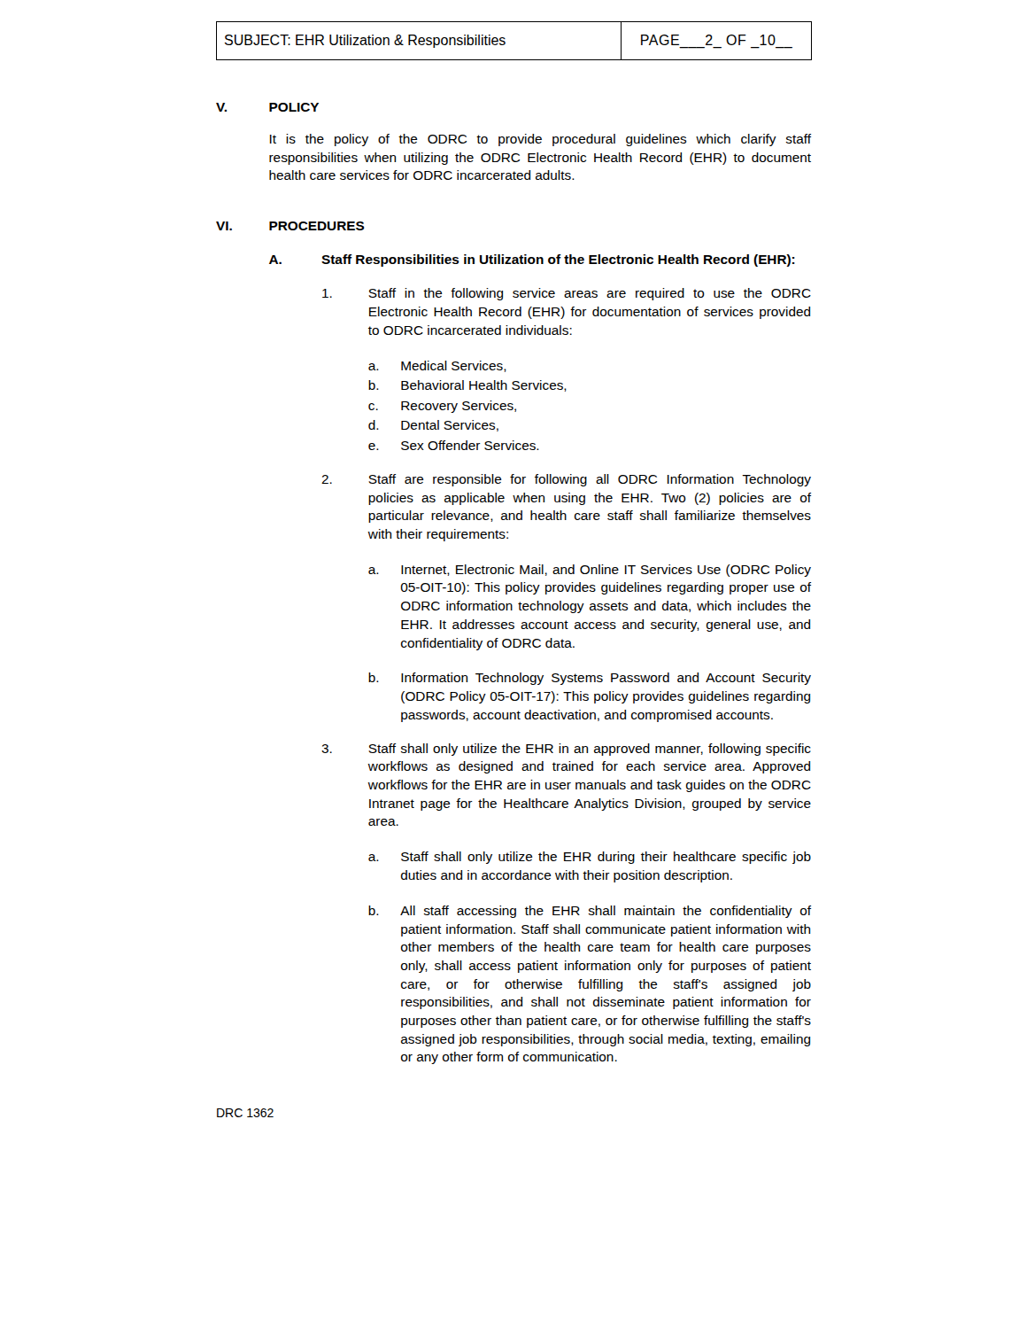SUBJECT: EHR Utilization & Responsibilities
PAGE___2_ OF _10__
V.
POLICY
It is the policy of the ODRC to provide procedural guidelines which clarify staff responsibilities when utilizing the ODRC Electronic Health Record (EHR) to document health care services for ODRC incarcerated adults.
VI.
PROCEDURES
A.
Staff Responsibilities in Utilization of the Electronic Health Record (EHR):
1.
Staff in the following service areas are required to use the ODRC Electronic Health Record (EHR) for documentation of services provided to ODRC incarcerated individuals:
a.
Medical Services,
b.
Behavioral Health Services,
c.
Recovery Services,
d.
Dental Services,
e.
Sex Offender Services.
2.
Staff are responsible for following all ODRC Information Technology policies as applicable when using the EHR. Two (2) policies are of particular relevance, and health care staff shall familiarize themselves with their requirements:
a.
Internet, Electronic Mail, and Online IT Services Use (ODRC Policy 05-OIT-10): This policy provides guidelines regarding proper use of ODRC information technology assets and data, which includes the EHR. It addresses account access and security, general use, and confidentiality of ODRC data.
b.
Information Technology Systems Password and Account Security (ODRC Policy 05-OIT-17): This policy provides guidelines regarding passwords, account deactivation, and compromised accounts.
3.
Staff shall only utilize the EHR in an approved manner, following specific workflows as designed and trained for each service area. Approved workflows for the EHR are in user manuals and task guides on the ODRC Intranet page for the Healthcare Analytics Division, grouped by service area.
a.
Staff shall only utilize the EHR during their healthcare specific job duties and in accordance with their position description.
b.
All staff accessing the EHR shall maintain the confidentiality of patient information. Staff shall communicate patient information with other members of the health care team for health care purposes only, shall access patient information only for purposes of patient care, or for otherwise fulfilling the staff's assigned job responsibilities, and shall not disseminate patient information for purposes other than patient care, or for otherwise fulfilling the staff's assigned job responsibilities, through social media, texting, emailing or any other form of communication.
DRC 1362